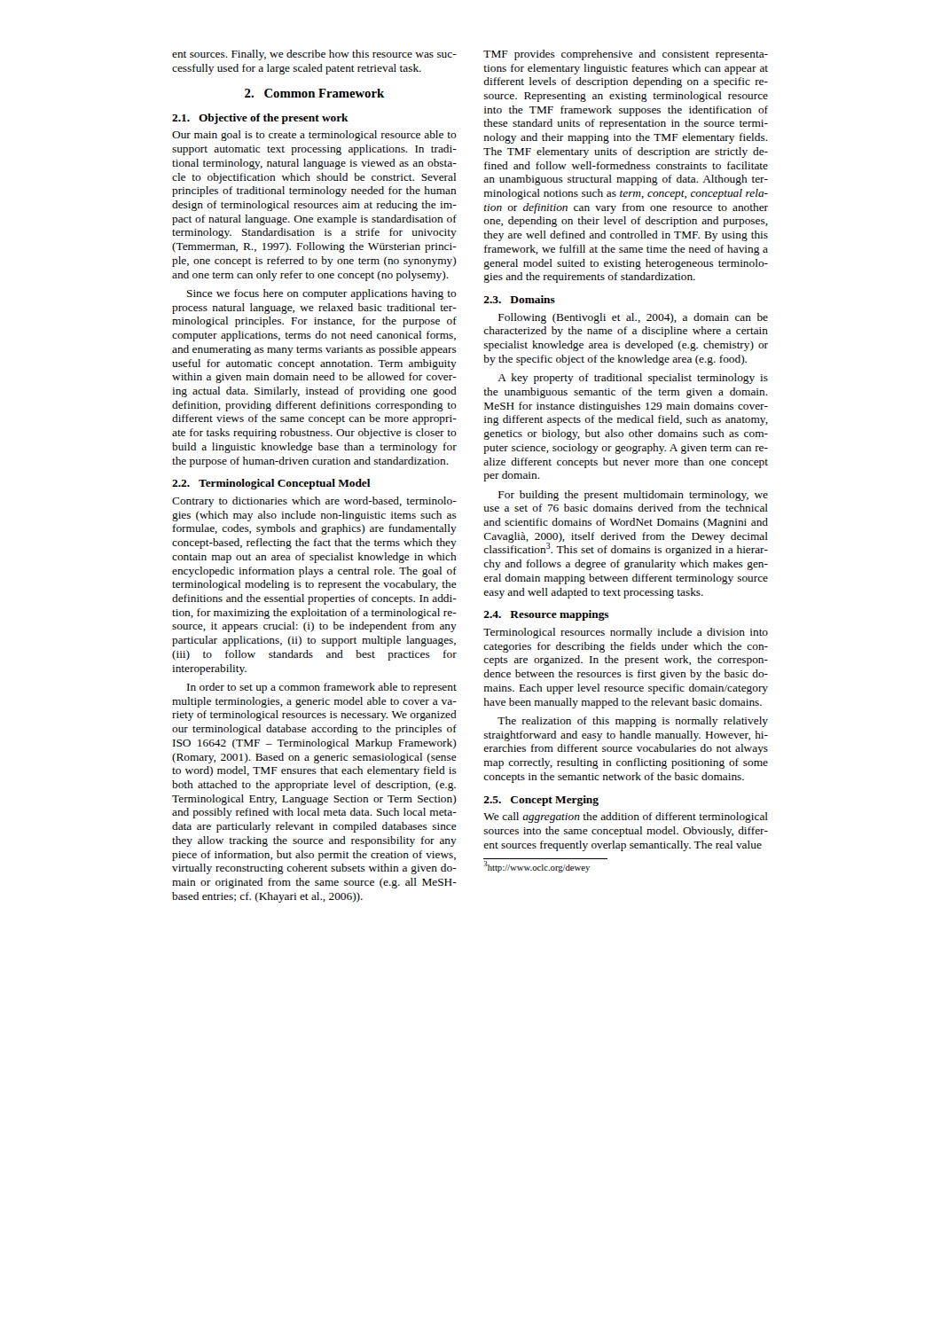ent sources. Finally, we describe how this resource was successfully used for a large scaled patent retrieval task.
2. Common Framework
2.1. Objective of the present work
Our main goal is to create a terminological resource able to support automatic text processing applications. In traditional terminology, natural language is viewed as an obstacle to objectification which should be constrict. Several principles of traditional terminology needed for the human design of terminological resources aim at reducing the impact of natural language. One example is standardisation of terminology. Standardisation is a strife for univocity (Temmerman, R., 1997). Following the Würsterian principle, one concept is referred to by one term (no synonymy) and one term can only refer to one concept (no polysemy).
Since we focus here on computer applications having to process natural language, we relaxed basic traditional terminological principles. For instance, for the purpose of computer applications, terms do not need canonical forms, and enumerating as many terms variants as possible appears useful for automatic concept annotation. Term ambiguity within a given main domain need to be allowed for covering actual data. Similarly, instead of providing one good definition, providing different definitions corresponding to different views of the same concept can be more appropriate for tasks requiring robustness. Our objective is closer to build a linguistic knowledge base than a terminology for the purpose of human-driven curation and standardization.
2.2. Terminological Conceptual Model
Contrary to dictionaries which are word-based, terminologies (which may also include non-linguistic items such as formulae, codes, symbols and graphics) are fundamentally concept-based, reflecting the fact that the terms which they contain map out an area of specialist knowledge in which encyclopedic information plays a central role. The goal of terminological modeling is to represent the vocabulary, the definitions and the essential properties of concepts. In addition, for maximizing the exploitation of a terminological resource, it appears crucial: (i) to be independent from any particular applications, (ii) to support multiple languages, (iii) to follow standards and best practices for interoperability.
In order to set up a common framework able to represent multiple terminologies, a generic model able to cover a variety of terminological resources is necessary. We organized our terminological database according to the principles of ISO 16642 (TMF – Terminological Markup Framework) (Romary, 2001). Based on a generic semasiological (sense to word) model, TMF ensures that each elementary field is both attached to the appropriate level of description, (e.g. Terminological Entry, Language Section or Term Section) and possibly refined with local meta data. Such local metadata are particularly relevant in compiled databases since they allow tracking the source and responsibility for any piece of information, but also permit the creation of views, virtually reconstructing coherent subsets within a given domain or originated from the same source (e.g. all MeSH-based entries; cf. (Khayari et al., 2006)).
TMF provides comprehensive and consistent representations for elementary linguistic features which can appear at different levels of description depending on a specific resource. Representing an existing terminological resource into the TMF framework supposes the identification of these standard units of representation in the source terminology and their mapping into the TMF elementary fields. The TMF elementary units of description are strictly defined and follow well-formedness constraints to facilitate an unambiguous structural mapping of data. Although terminological notions such as term, concept, conceptual relation or definition can vary from one resource to another one, depending on their level of description and purposes, they are well defined and controlled in TMF. By using this framework, we fulfill at the same time the need of having a general model suited to existing heterogeneous terminologies and the requirements of standardization.
2.3. Domains
Following (Bentivogli et al., 2004), a domain can be characterized by the name of a discipline where a certain specialist knowledge area is developed (e.g. chemistry) or by the specific object of the knowledge area (e.g. food).
A key property of traditional specialist terminology is the unambiguous semantic of the term given a domain. MeSH for instance distinguishes 129 main domains covering different aspects of the medical field, such as anatomy, genetics or biology, but also other domains such as computer science, sociology or geography. A given term can realize different concepts but never more than one concept per domain.
For building the present multidomain terminology, we use a set of 76 basic domains derived from the technical and scientific domains of WordNet Domains (Magnini and Cavaglià, 2000), itself derived from the Dewey decimal classification3. This set of domains is organized in a hierarchy and follows a degree of granularity which makes general domain mapping between different terminology source easy and well adapted to text processing tasks.
2.4. Resource mappings
Terminological resources normally include a division into categories for describing the fields under which the concepts are organized. In the present work, the correspondence between the resources is first given by the basic domains. Each upper level resource specific domain/category have been manually mapped to the relevant basic domains.
The realization of this mapping is normally relatively straightforward and easy to handle manually. However, hierarchies from different source vocabularies do not always map correctly, resulting in conflicting positioning of some concepts in the semantic network of the basic domains.
2.5. Concept Merging
We call aggregation the addition of different terminological sources into the same conceptual model. Obviously, different sources frequently overlap semantically. The real value
3http://www.oclc.org/dewey